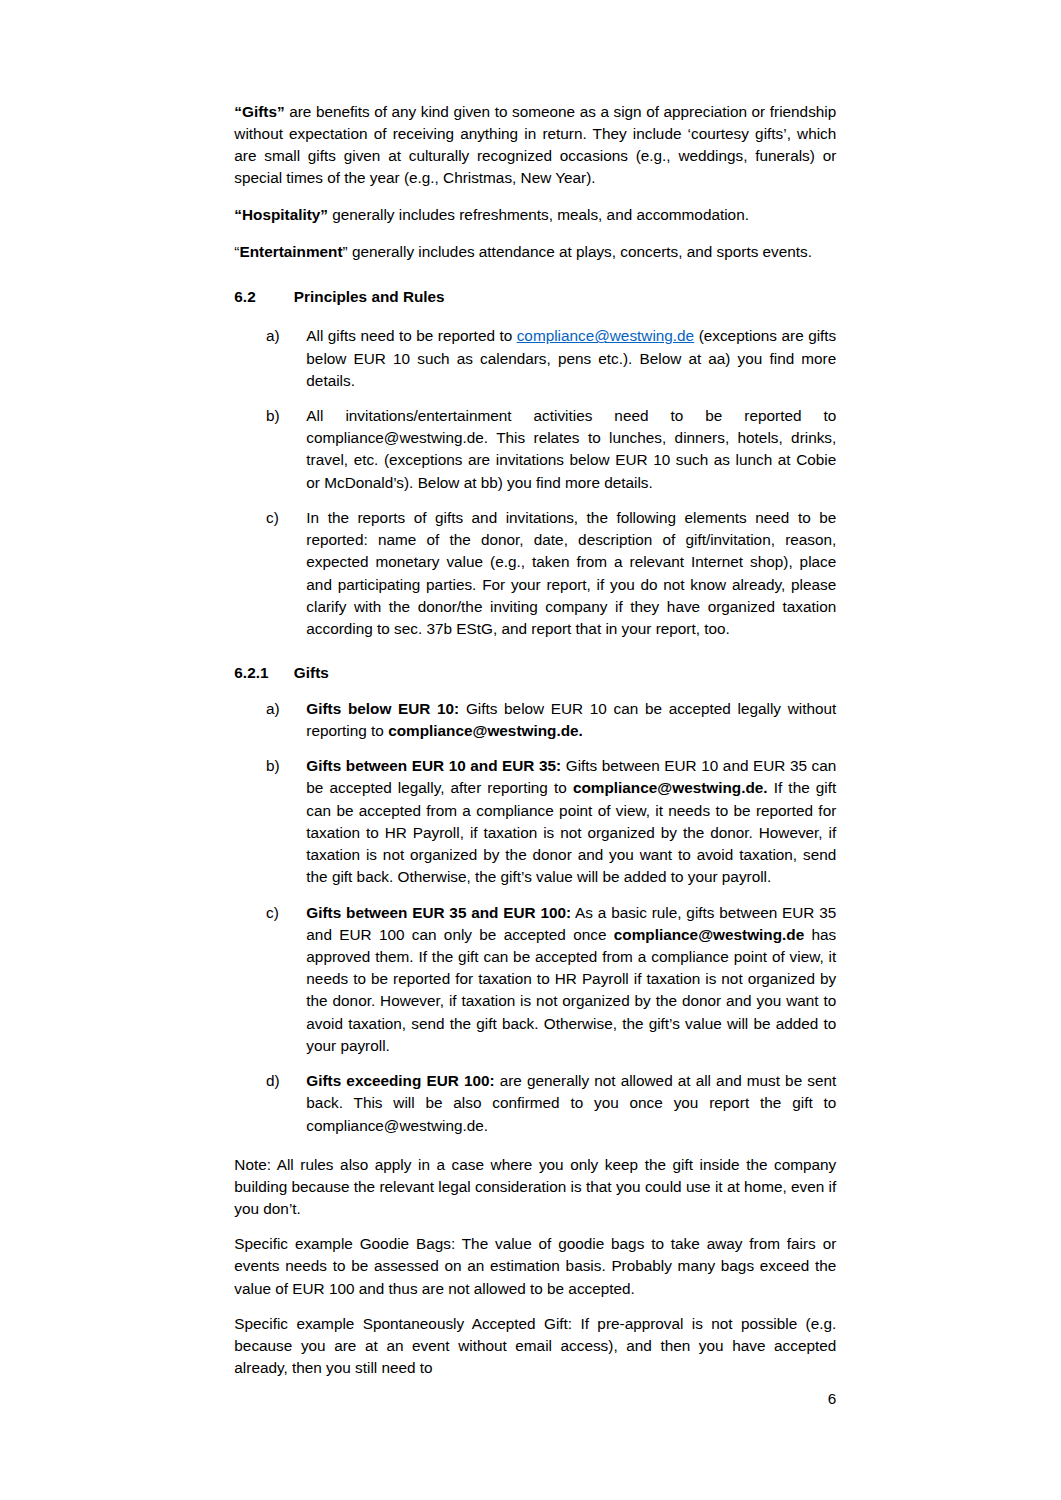“Gifts” are benefits of any kind given to someone as a sign of appreciation or friendship without expectation of receiving anything in return. They include ‘courtesy gifts’, which are small gifts given at culturally recognized occasions (e.g., weddings, funerals) or special times of the year (e.g., Christmas, New Year).
“Hospitality” generally includes refreshments, meals, and accommodation.
“Entertainment” generally includes attendance at plays, concerts, and sports events.
6.2 Principles and Rules
a) All gifts need to be reported to compliance@westwing.de (exceptions are gifts below EUR 10 such as calendars, pens etc.). Below at aa) you find more details.
b) All invitations/entertainment activities need to be reported to compliance@westwing.de. This relates to lunches, dinners, hotels, drinks, travel, etc. (exceptions are invitations below EUR 10 such as lunch at Cobie or McDonald’s). Below at bb) you find more details.
c) In the reports of gifts and invitations, the following elements need to be reported: name of the donor, date, description of gift/invitation, reason, expected monetary value (e.g., taken from a relevant Internet shop), place and participating parties. For your report, if you do not know already, please clarify with the donor/the inviting company if they have organized taxation according to sec. 37b EStG, and report that in your report, too.
6.2.1 Gifts
a) Gifts below EUR 10: Gifts below EUR 10 can be accepted legally without reporting to compliance@westwing.de.
b) Gifts between EUR 10 and EUR 35: Gifts between EUR 10 and EUR 35 can be accepted legally, after reporting to compliance@westwing.de. If the gift can be accepted from a compliance point of view, it needs to be reported for taxation to HR Payroll, if taxation is not organized by the donor. However, if taxation is not organized by the donor and you want to avoid taxation, send the gift back. Otherwise, the gift’s value will be added to your payroll.
c) Gifts between EUR 35 and EUR 100: As a basic rule, gifts between EUR 35 and EUR 100 can only be accepted once compliance@westwing.de has approved them. If the gift can be accepted from a compliance point of view, it needs to be reported for taxation to HR Payroll if taxation is not organized by the donor. However, if taxation is not organized by the donor and you want to avoid taxation, send the gift back. Otherwise, the gift’s value will be added to your payroll.
d) Gifts exceeding EUR 100: are generally not allowed at all and must be sent back. This will be also confirmed to you once you report the gift to compliance@westwing.de.
Note: All rules also apply in a case where you only keep the gift inside the company building because the relevant legal consideration is that you could use it at home, even if you don’t.
Specific example Goodie Bags: The value of goodie bags to take away from fairs or events needs to be assessed on an estimation basis. Probably many bags exceed the value of EUR 100 and thus are not allowed to be accepted.
Specific example Spontaneously Accepted Gift: If pre-approval is not possible (e.g. because you are at an event without email access), and then you have accepted already, then you still need to
6